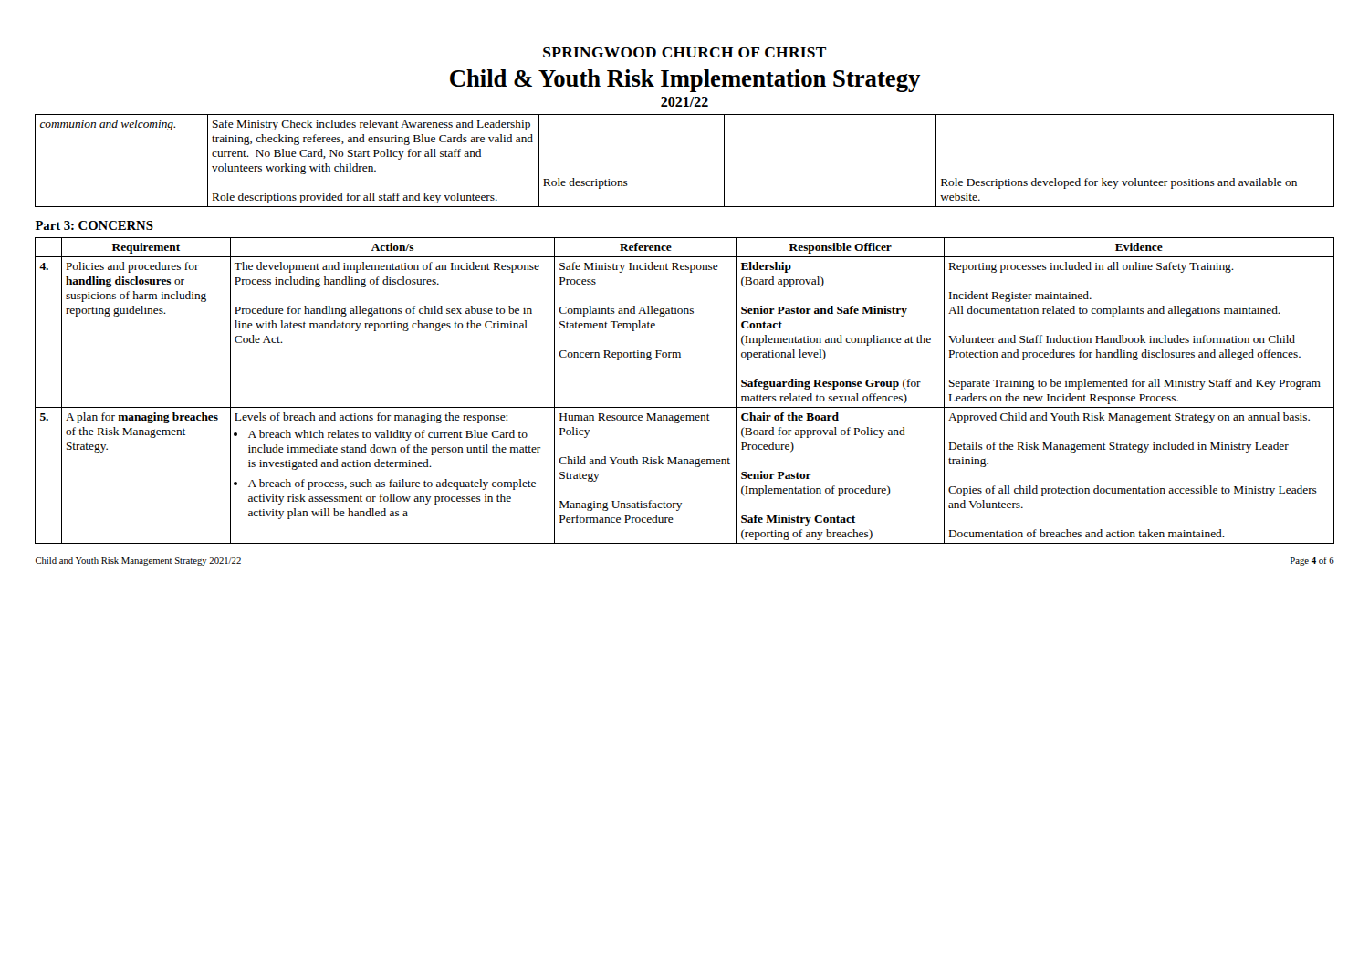SPRINGWOOD CHURCH OF CHRIST
Child & Youth Risk Implementation Strategy
2021/22
| communion and welcoming. | Safe Ministry Check includes relevant Awareness and Leadership training, checking referees, and ensuring Blue Cards are valid and current. No Blue Card, No Start Policy for all staff and volunteers working with children. Role descriptions provided for all staff and key volunteers. | Role descriptions | | Role Descriptions developed for key volunteer positions and available on website. |
Part 3: CONCERNS
| | Requirement | Action/s | Reference | Responsible Officer | Evidence |
| --- | --- | --- | --- | --- | --- |
| 4. | Policies and procedures for handling disclosures or suspicions of harm including reporting guidelines. | The development and implementation of an Incident Response Process including handling of disclosures. Procedure for handling allegations of child sex abuse to be in line with latest mandatory reporting changes to the Criminal Code Act. | Safe Ministry Incident Response Process Complaints and Allegations Statement Template Concern Reporting Form | Eldership (Board approval) Senior Pastor and Safe Ministry Contact (Implementation and compliance at the operational level) Safeguarding Response Group (for matters related to sexual offences) | Reporting processes included in all online Safety Training. Incident Register maintained. All documentation related to complaints and allegations maintained. Volunteer and Staff Induction Handbook includes information on Child Protection and procedures for handling disclosures and alleged offences. Separate Training to be implemented for all Ministry Staff and Key Program Leaders on the new Incident Response Process. |
| 5. | A plan for managing breaches of the Risk Management Strategy. | Levels of breach and actions for managing the response: A breach which relates to validity of current Blue Card to include immediate stand down of the person until the matter is investigated and action determined. A breach of process, such as failure to adequately complete activity risk assessment or follow any processes in the activity plan will be handled as a | Human Resource Management Policy Child and Youth Risk Management Strategy Managing Unsatisfactory Performance Procedure | Chair of the Board (Board for approval of Policy and Procedure) Senior Pastor (Implementation of procedure) Safe Ministry Contact (reporting of any breaches) | Approved Child and Youth Risk Management Strategy on an annual basis. Details of the Risk Management Strategy included in Ministry Leader training. Copies of all child protection documentation accessible to Ministry Leaders and Volunteers. Documentation of breaches and action taken maintained. |
Child and Youth Risk Management Strategy 2021/22
Page 4 of 6